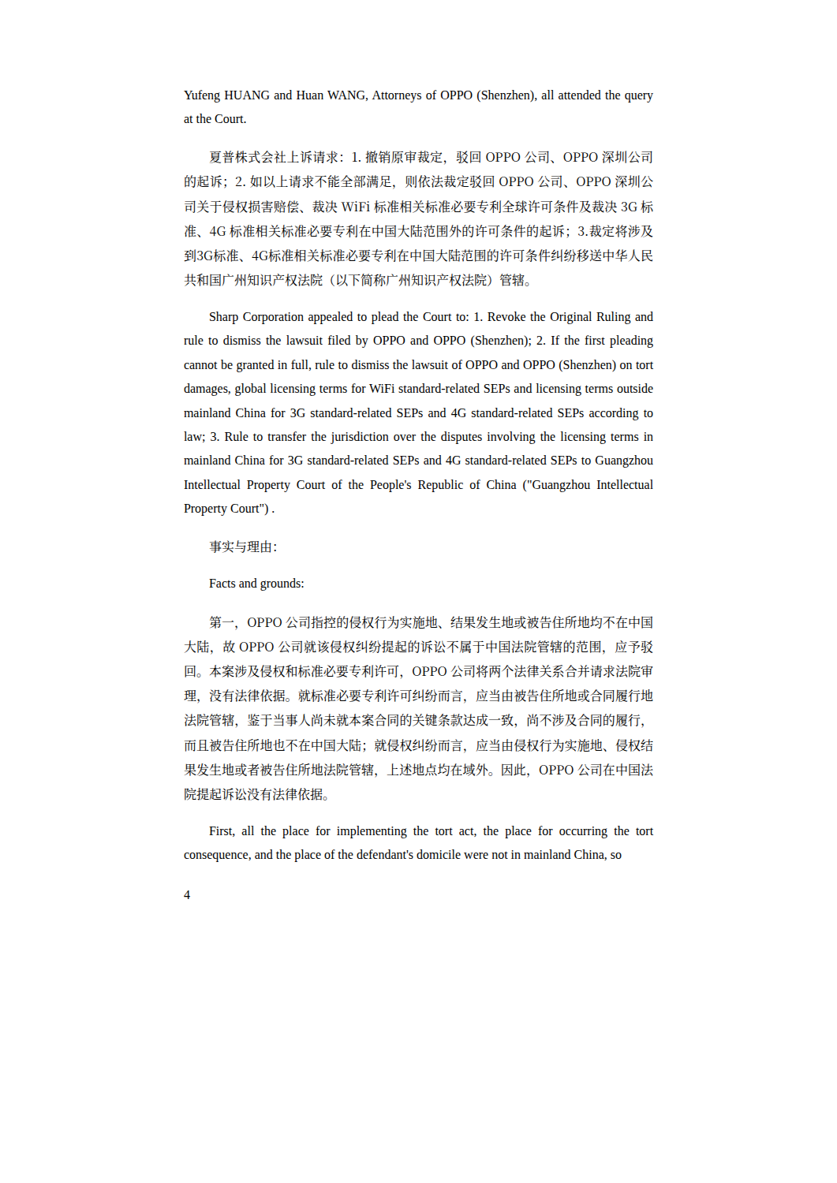Yufeng HUANG and Huan WANG, Attorneys of OPPO (Shenzhen), all attended the query at the Court.
夏普株式会社上诉请求：1. 撤销原审裁定，驳回 OPPO 公司、OPPO 深圳公司的起诉；2. 如以上请求不能全部满足，则依法裁定驳回 OPPO 公司、OPPO 深圳公司关于侵权损害赔偿、裁决 WiFi 标准相关标准必要专利全球许可条件及裁决 3G 标准、4G 标准相关标准必要专利在中国大陆范围外的许可条件的起诉；3.裁定将涉及到3G标准、4G标准相关标准必要专利在中国大陆范围的许可条件纠纷移送中华人民共和国广州知识产权法院（以下简称广州知识产权法院）管辖。
Sharp Corporation appealed to plead the Court to: 1. Revoke the Original Ruling and rule to dismiss the lawsuit filed by OPPO and OPPO (Shenzhen); 2. If the first pleading cannot be granted in full, rule to dismiss the lawsuit of OPPO and OPPO (Shenzhen) on tort damages, global licensing terms for WiFi standard-related SEPs and licensing terms outside mainland China for 3G standard-related SEPs and 4G standard-related SEPs according to law; 3. Rule to transfer the jurisdiction over the disputes involving the licensing terms in mainland China for 3G standard-related SEPs and 4G standard-related SEPs to Guangzhou Intellectual Property Court of the People's Republic of China ("Guangzhou Intellectual Property Court") .
事实与理由：
Facts and grounds:
第一，OPPO 公司指控的侵权行为实施地、结果发生地或被告住所地均不在中国大陆，故 OPPO 公司就该侵权纠纷提起的诉讼不属于中国法院管辖的范围，应予驳回。本案涉及侵权和标准必要专利许可，OPPO 公司将两个法律关系合并请求法院审理，没有法律依据。就标准必要专利许可纠纷而言，应当由被告住所地或合同履行地法院管辖，鉴于当事人尚未就本案合同的关键条款达成一致，尚不涉及合同的履行，而且被告住所地也不在中国大陆；就侵权纠纷而言，应当由侵权行为实施地、侵权结果发生地或者被告住所地法院管辖，上述地点均在域外。因此，OPPO 公司在中国法院提起诉讼没有法律依据。
First, all the place for implementing the tort act, the place for occurring the tort consequence, and the place of the defendant's domicile were not in mainland China, so
4